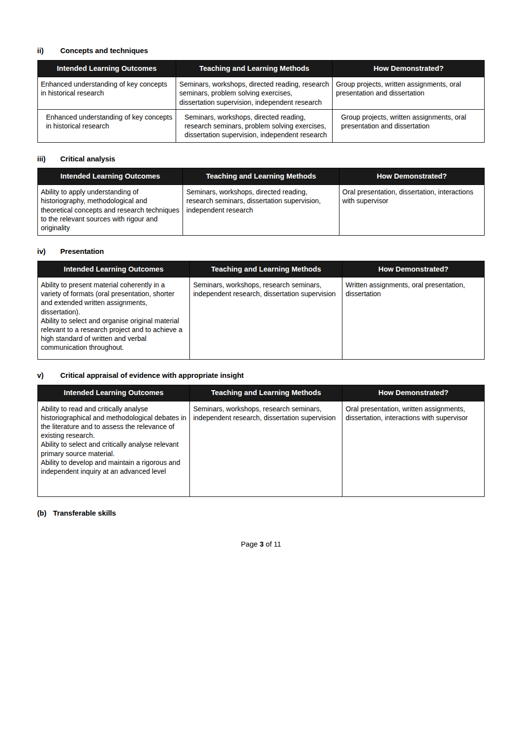ii) Concepts and techniques
| Intended Learning Outcomes | Teaching and Learning Methods | How Demonstrated? |
| --- | --- | --- |
| Enhanced understanding of key concepts in historical research | Seminars, workshops, directed reading, research seminars, problem solving exercises, dissertation supervision, independent research | Group projects, written assignments, oral presentation and dissertation |
| Enhanced understanding of key concepts in historical research | Seminars, workshops, directed reading, research seminars, problem solving exercises, dissertation supervision, independent research | Group projects, written assignments, oral presentation and dissertation |
iii) Critical analysis
| Intended Learning Outcomes | Teaching and Learning Methods | How Demonstrated? |
| --- | --- | --- |
| Ability to apply understanding of historiography, methodological and theoretical concepts and research techniques to the relevant sources with rigour and originality | Seminars, workshops, directed reading, research seminars, dissertation supervision, independent research | Oral presentation, dissertation, interactions with supervisor |
iv) Presentation
| Intended Learning Outcomes | Teaching and Learning Methods | How Demonstrated? |
| --- | --- | --- |
| Ability to present material coherently in a variety of formats (oral presentation, shorter and extended written assignments, dissertation). Ability to select and organise original material relevant to a research project and to achieve a high standard of written and verbal communication throughout. | Seminars, workshops, research seminars, independent research, dissertation supervision | Written assignments, oral presentation, dissertation |
v) Critical appraisal of evidence with appropriate insight
| Intended Learning Outcomes | Teaching and Learning Methods | How Demonstrated? |
| --- | --- | --- |
| Ability to read and critically analyse historiographical and methodological debates in the literature and to assess the relevance of existing research. Ability to select and critically analyse relevant primary source material. Ability to develop and maintain a rigorous and independent inquiry at an advanced level | Seminars, workshops, research seminars, independent research, dissertation supervision | Oral presentation, written assignments, dissertation, interactions with supervisor |
(b) Transferable skills
Page 3 of 11